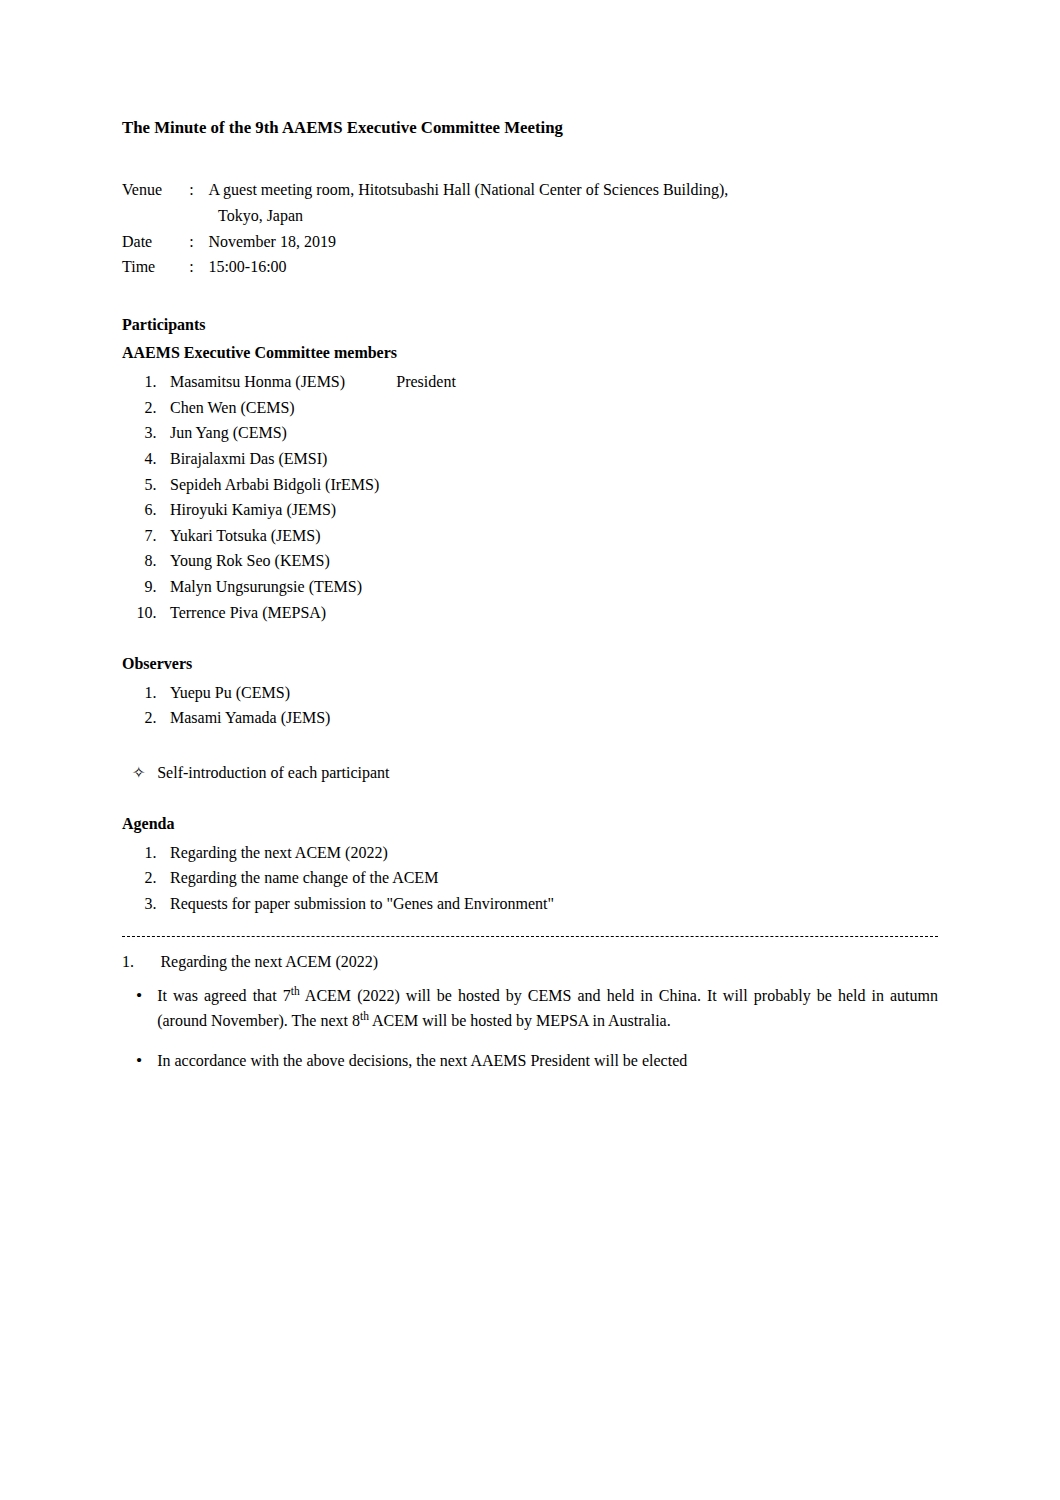The Minute of the 9th AAEMS Executive Committee Meeting
Venue: A guest meeting room, Hitotsubashi Hall (National Center of Sciences Building),Tokyo, Japan
Date: November 18, 2019
Time: 15:00-16:00
Participants
AAEMS Executive Committee members
Masamitsu Honma (JEMS)President
Chen Wen (CEMS)
Jun Yang (CEMS)
Birajalaxmi Das (EMSI)
Sepideh Arbabi Bidgoli (IrEMS)
Hiroyuki Kamiya (JEMS)
Yukari Totsuka (JEMS)
Young Rok Seo (KEMS)
Malyn Ungsurungsie (TEMS)
Terrence Piva (MEPSA)
Observers
Yuepu Pu (CEMS)
Masami Yamada (JEMS)
Self-introduction of each participant
Agenda
Regarding the next ACEM (2022)
Regarding the name change of the ACEM
Requests for paper submission to "Genes and Environment"
1. Regarding the next ACEM (2022)
It was agreed that 7th ACEM (2022) will be hosted by CEMS and held in China. It will probably be held in autumn (around November). The next 8th ACEM will be hosted by MEPSA in Australia.
In accordance with the above decisions, the next AAEMS President will be elected